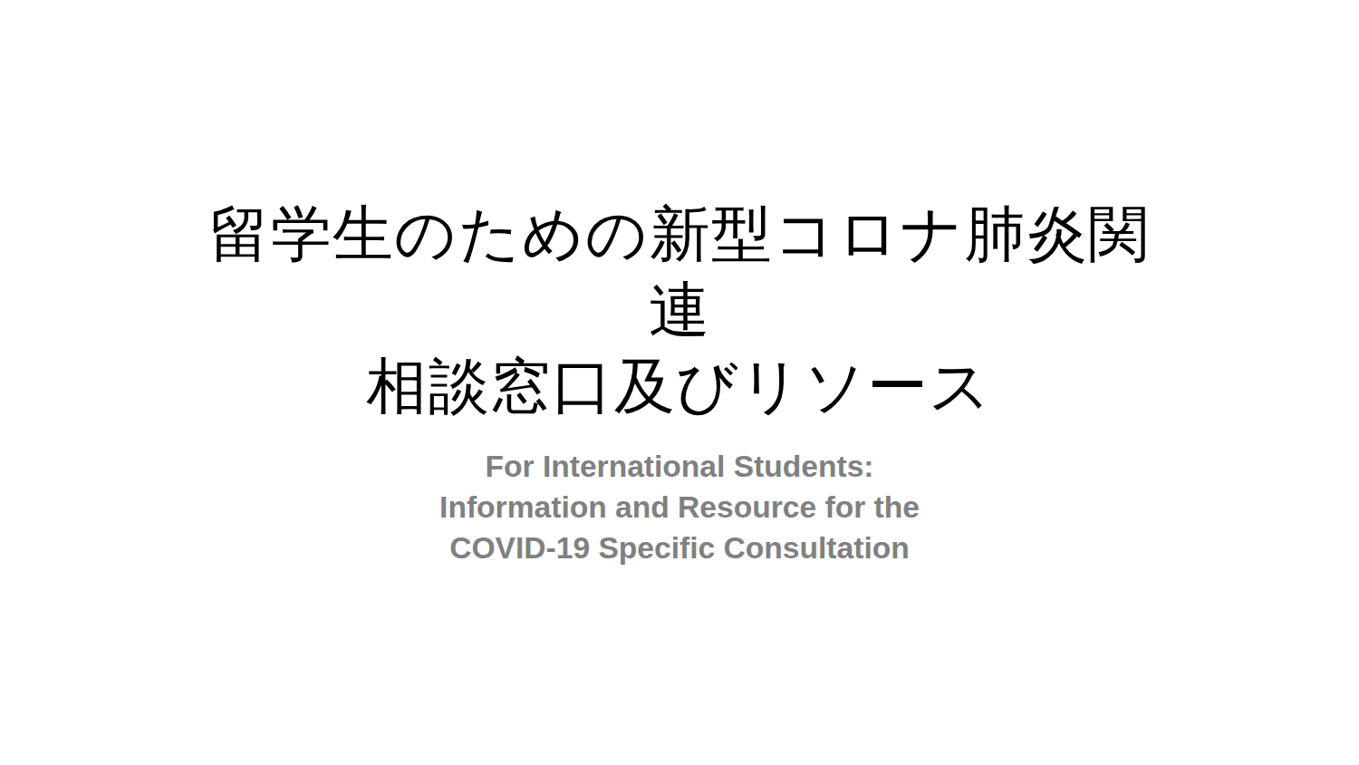留学生のための新型コロナ肺炎関連
相談窓口及びリソース
For International Students: Information and Resource for the COVID-19 Specific Consultation